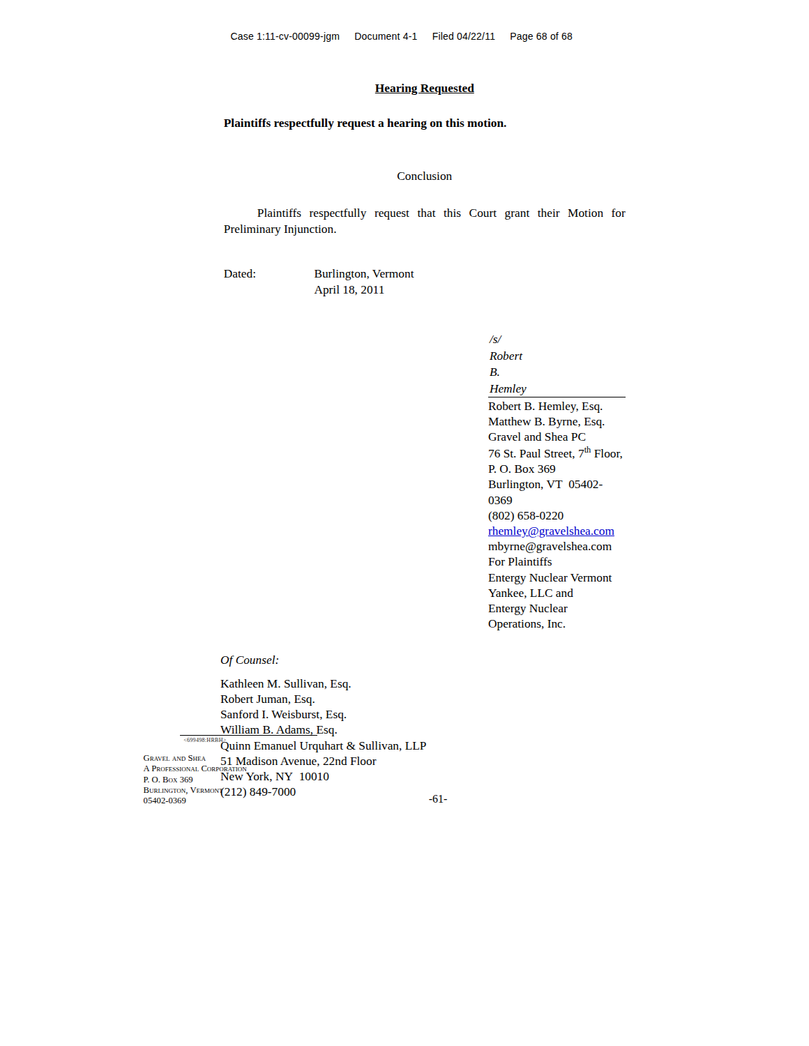Case 1:11-cv-00099-jgm Document 4-1 Filed 04/22/11 Page 68 of 68
Hearing Requested
Plaintiffs respectfully request a hearing on this motion.
Conclusion
Plaintiffs respectfully request that this Court grant their Motion for Preliminary Injunction.
Dated:
Burlington, Vermont
April 18, 2011
/s/ Robert B. Hemley
Robert B. Hemley, Esq.
Matthew B. Byrne, Esq.
Gravel and Shea PC
76 St. Paul Street, 7th Floor, P. O. Box 369
Burlington, VT 05402-0369
(802) 658-0220
rhemley@gravelshea.com
mbyrne@gravelshea.com
For Plaintiffs
Entergy Nuclear Vermont Yankee, LLC and
Entergy Nuclear Operations, Inc.
Of Counsel:
Kathleen M. Sullivan, Esq.
Robert Juman, Esq.
Sanford I. Weisburst, Esq.
William B. Adams, Esq.
Quinn Emanuel Urquhart & Sullivan, LLP
51 Madison Avenue, 22nd Floor
New York, NY 10010
(212) 849-7000
<699498:HRBH>
Gravel and Shea
A Professional Corporation
P. O. Box 369
Burlington, Vermont
05402-0369
-61-